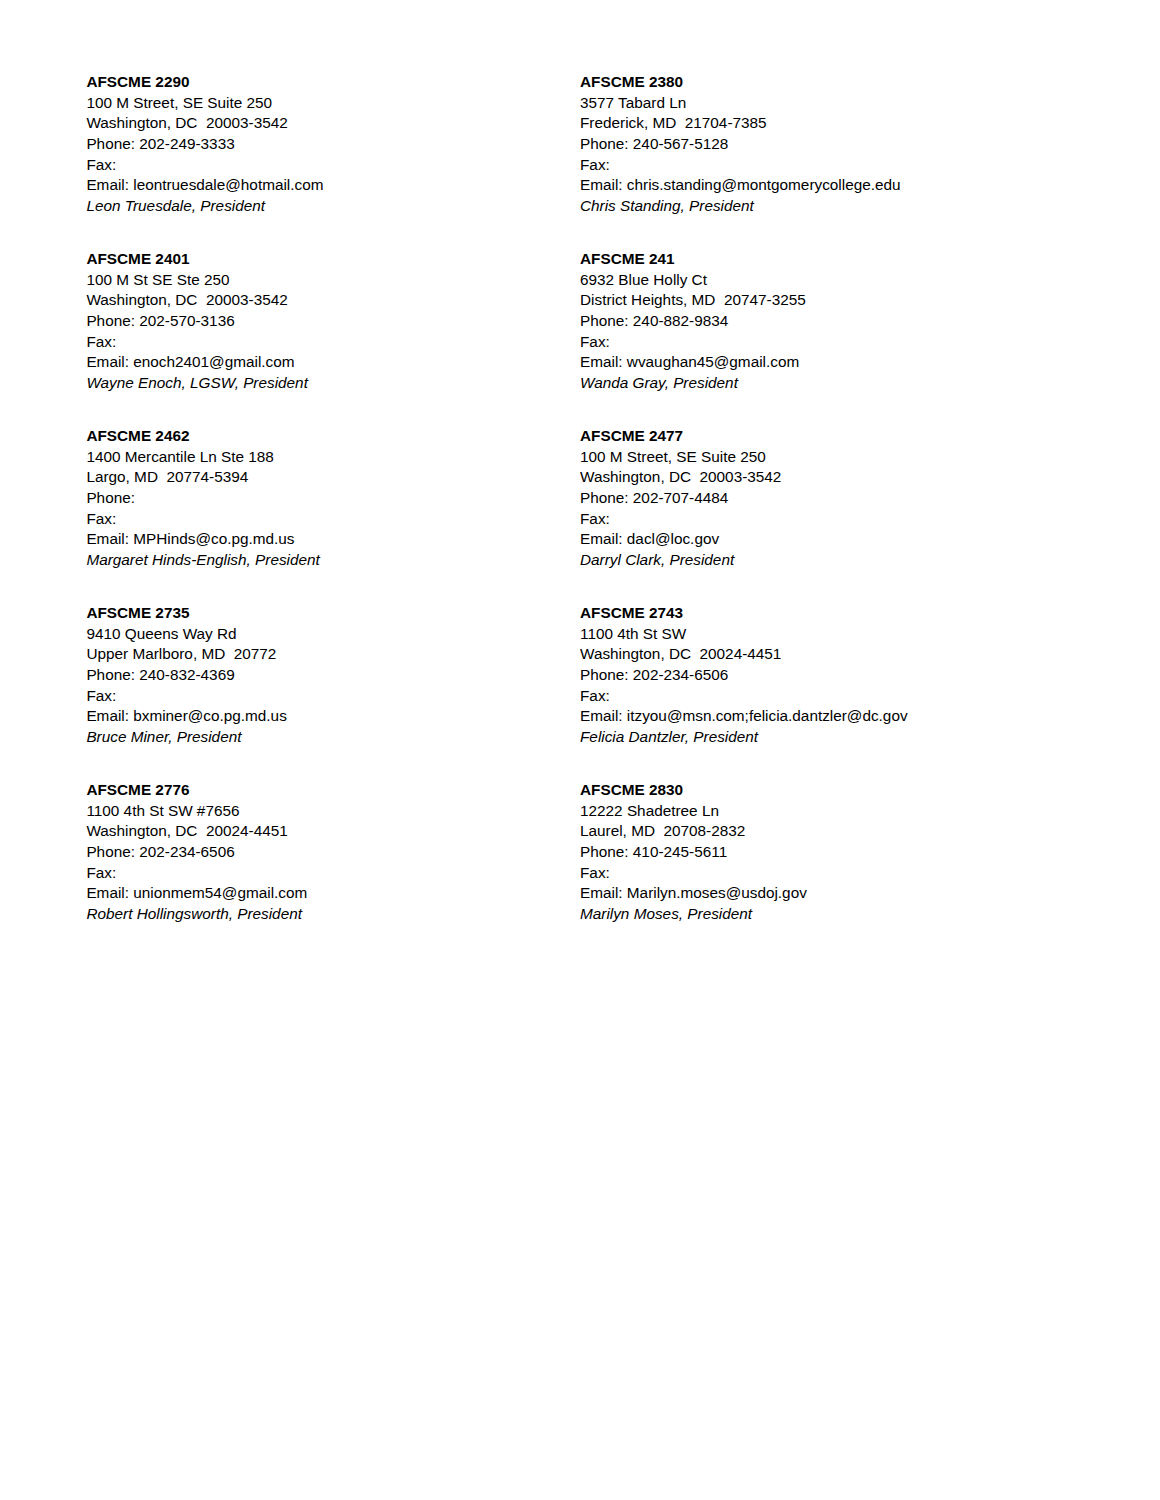| AFSCME 2290 100 M Street, SE Suite 250 Washington, DC 20003-3542 Phone: 202-249-3333 Fax: Email: leontruesdale@hotmail.com Leon Truesdale, President | AFSCME 2380 3577 Tabard Ln Frederick, MD 21704-7385 Phone: 240-567-5128 Fax: Email: chris.standing@montgomerycollege.edu Chris Standing, President |
| AFSCME 2401 100 M St SE Ste 250 Washington, DC 20003-3542 Phone: 202-570-3136 Fax: Email: enoch2401@gmail.com Wayne Enoch, LGSW, President | AFSCME 241 6932 Blue Holly Ct District Heights, MD 20747-3255 Phone: 240-882-9834 Fax: Email: wvaughan45@gmail.com Wanda Gray, President |
| AFSCME 2462 1400 Mercantile Ln Ste 188 Largo, MD 20774-5394 Phone: Fax: Email: MPHinds@co.pg.md.us Margaret Hinds-English, President | AFSCME 2477 100 M Street, SE Suite 250 Washington, DC 20003-3542 Phone: 202-707-4484 Fax: Email: dacl@loc.gov Darryl Clark, President |
| AFSCME 2735 9410 Queens Way Rd Upper Marlboro, MD 20772 Phone: 240-832-4369 Fax: Email: bxminer@co.pg.md.us Bruce Miner, President | AFSCME 2743 1100 4th St SW Washington, DC 20024-4451 Phone: 202-234-6506 Fax: Email: itzyou@msn.com;felicia.dantzler@dc.gov Felicia Dantzler, President |
| AFSCME 2776 1100 4th St SW #7656 Washington, DC 20024-4451 Phone: 202-234-6506 Fax: Email: unionmem54@gmail.com Robert Hollingsworth, President | AFSCME 2830 12222 Shadetree Ln Laurel, MD 20708-2832 Phone: 410-245-5611 Fax: Email: Marilyn.moses@usdoj.gov Marilyn Moses, President |